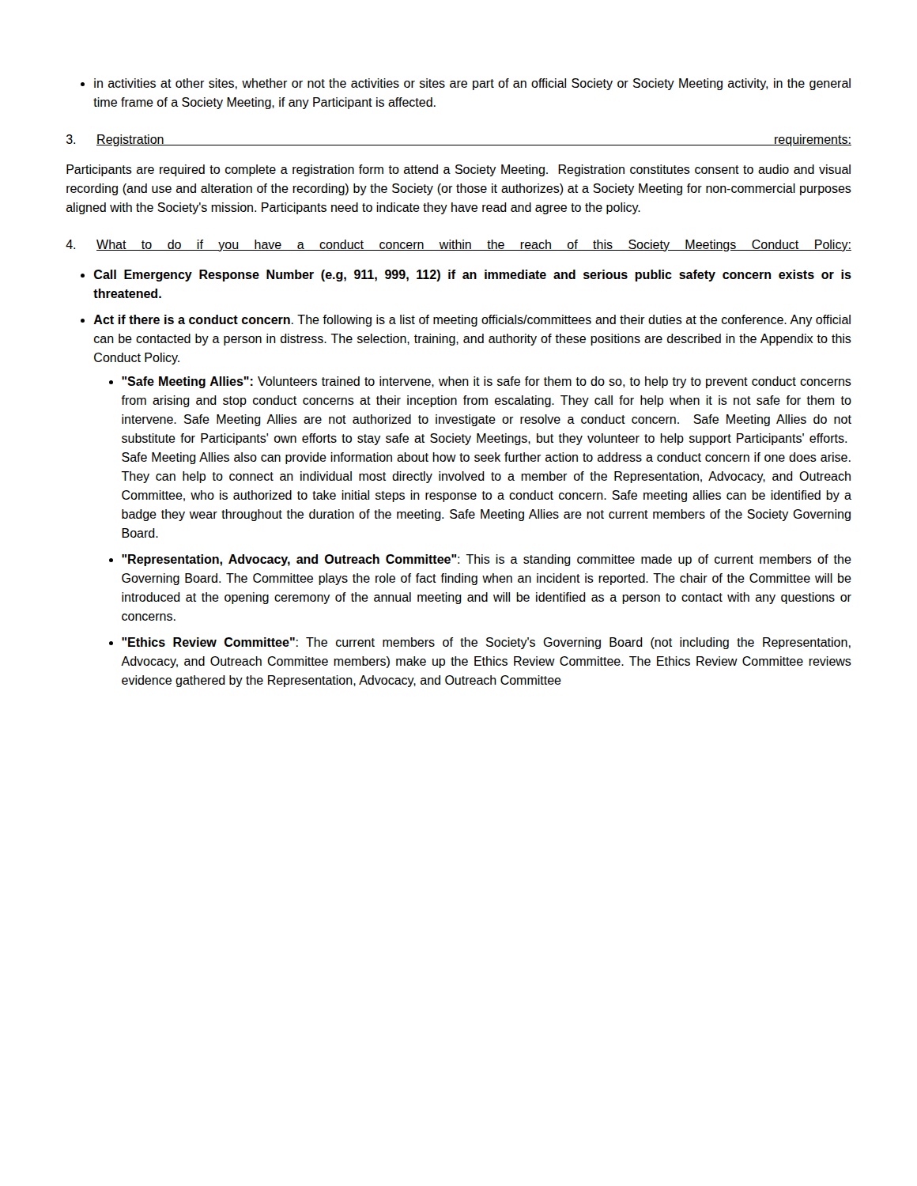in activities at other sites, whether or not the activities or sites are part of an official Society or Society Meeting activity, in the general time frame of a Society Meeting, if any Participant is affected.
3. Registration requirements:
Participants are required to complete a registration form to attend a Society Meeting. Registration constitutes consent to audio and visual recording (and use and alteration of the recording) by the Society (or those it authorizes) at a Society Meeting for non-commercial purposes aligned with the Society's mission. Participants need to indicate they have read and agree to the policy.
4. What to do if you have a conduct concern within the reach of this Society Meetings Conduct Policy:
Call Emergency Response Number (e.g, 911, 999, 112) if an immediate and serious public safety concern exists or is threatened.
Act if there is a conduct concern. The following is a list of meeting officials/committees and their duties at the conference. Any official can be contacted by a person in distress. The selection, training, and authority of these positions are described in the Appendix to this Conduct Policy.
"Safe Meeting Allies": Volunteers trained to intervene, when it is safe for them to do so, to help try to prevent conduct concerns from arising and stop conduct concerns at their inception from escalating. They call for help when it is not safe for them to intervene. Safe Meeting Allies are not authorized to investigate or resolve a conduct concern. Safe Meeting Allies do not substitute for Participants' own efforts to stay safe at Society Meetings, but they volunteer to help support Participants' efforts. Safe Meeting Allies also can provide information about how to seek further action to address a conduct concern if one does arise. They can help to connect an individual most directly involved to a member of the Representation, Advocacy, and Outreach Committee, who is authorized to take initial steps in response to a conduct concern. Safe meeting allies can be identified by a badge they wear throughout the duration of the meeting. Safe Meeting Allies are not current members of the Society Governing Board.
"Representation, Advocacy, and Outreach Committee": This is a standing committee made up of current members of the Governing Board. The Committee plays the role of fact finding when an incident is reported. The chair of the Committee will be introduced at the opening ceremony of the annual meeting and will be identified as a person to contact with any questions or concerns.
"Ethics Review Committee": The current members of the Society's Governing Board (not including the Representation, Advocacy, and Outreach Committee members) make up the Ethics Review Committee. The Ethics Review Committee reviews evidence gathered by the Representation, Advocacy, and Outreach Committee